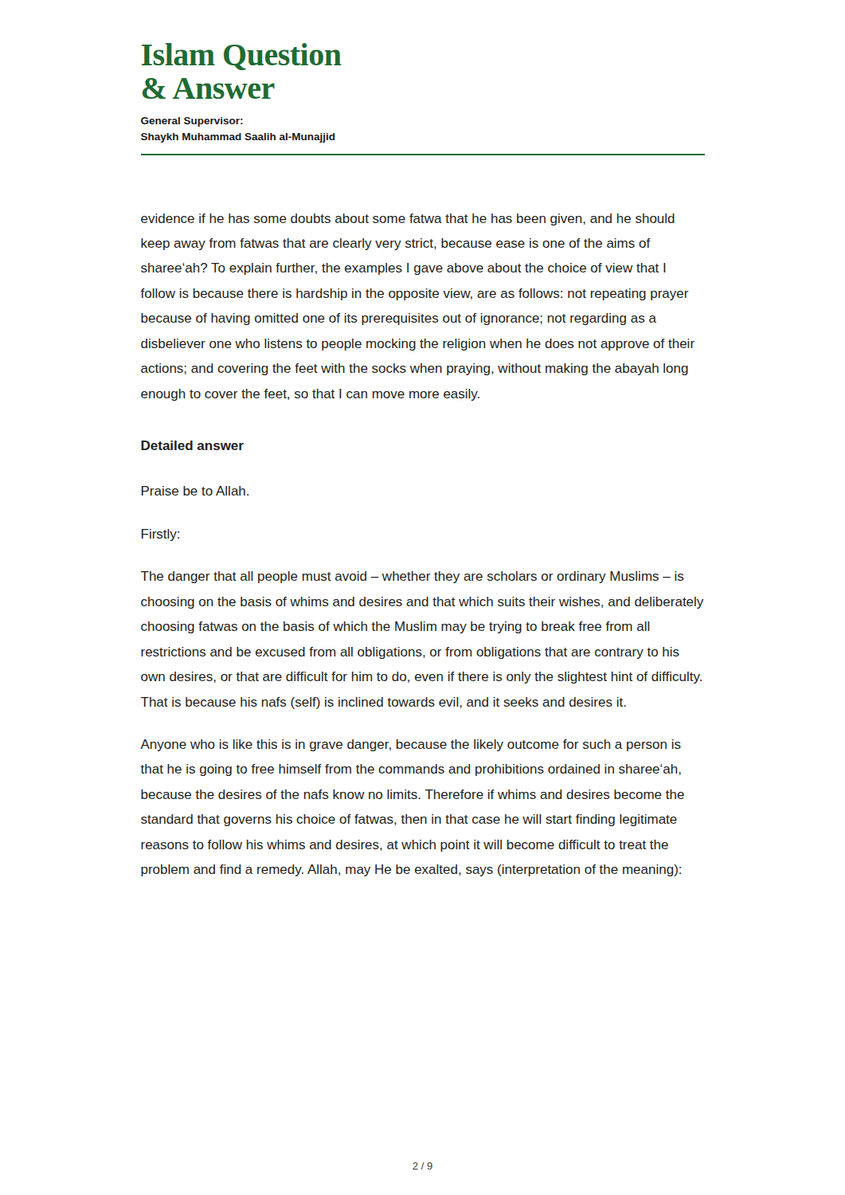Islam Question & Answer
General Supervisor: Shaykh Muhammad Saalih al-Munajjid
evidence if he has some doubts about some fatwa that he has been given, and he should keep away from fatwas that are clearly very strict, because ease is one of the aims of sharee‘ah? To explain further, the examples I gave above about the choice of view that I follow is because there is hardship in the opposite view, are as follows: not repeating prayer because of having omitted one of its prerequisites out of ignorance; not regarding as a disbeliever one who listens to people mocking the religion when he does not approve of their actions; and covering the feet with the socks when praying, without making the abayah long enough to cover the feet, so that I can move more easily.
Detailed answer
Praise be to Allah.
Firstly:
The danger that all people must avoid – whether they are scholars or ordinary Muslims – is choosing on the basis of whims and desires and that which suits their wishes, and deliberately choosing fatwas on the basis of which the Muslim may be trying to break free from all restrictions and be excused from all obligations, or from obligations that are contrary to his own desires, or that are difficult for him to do, even if there is only the slightest hint of difficulty. That is because his nafs (self) is inclined towards evil, and it seeks and desires it.
Anyone who is like this is in grave danger, because the likely outcome for such a person is that he is going to free himself from the commands and prohibitions ordained in sharee‘ah, because the desires of the nafs know no limits. Therefore if whims and desires become the standard that governs his choice of fatwas, then in that case he will start finding legitimate reasons to follow his whims and desires, at which point it will become difficult to treat the problem and find a remedy. Allah, may He be exalted, says (interpretation of the meaning):
2 / 9